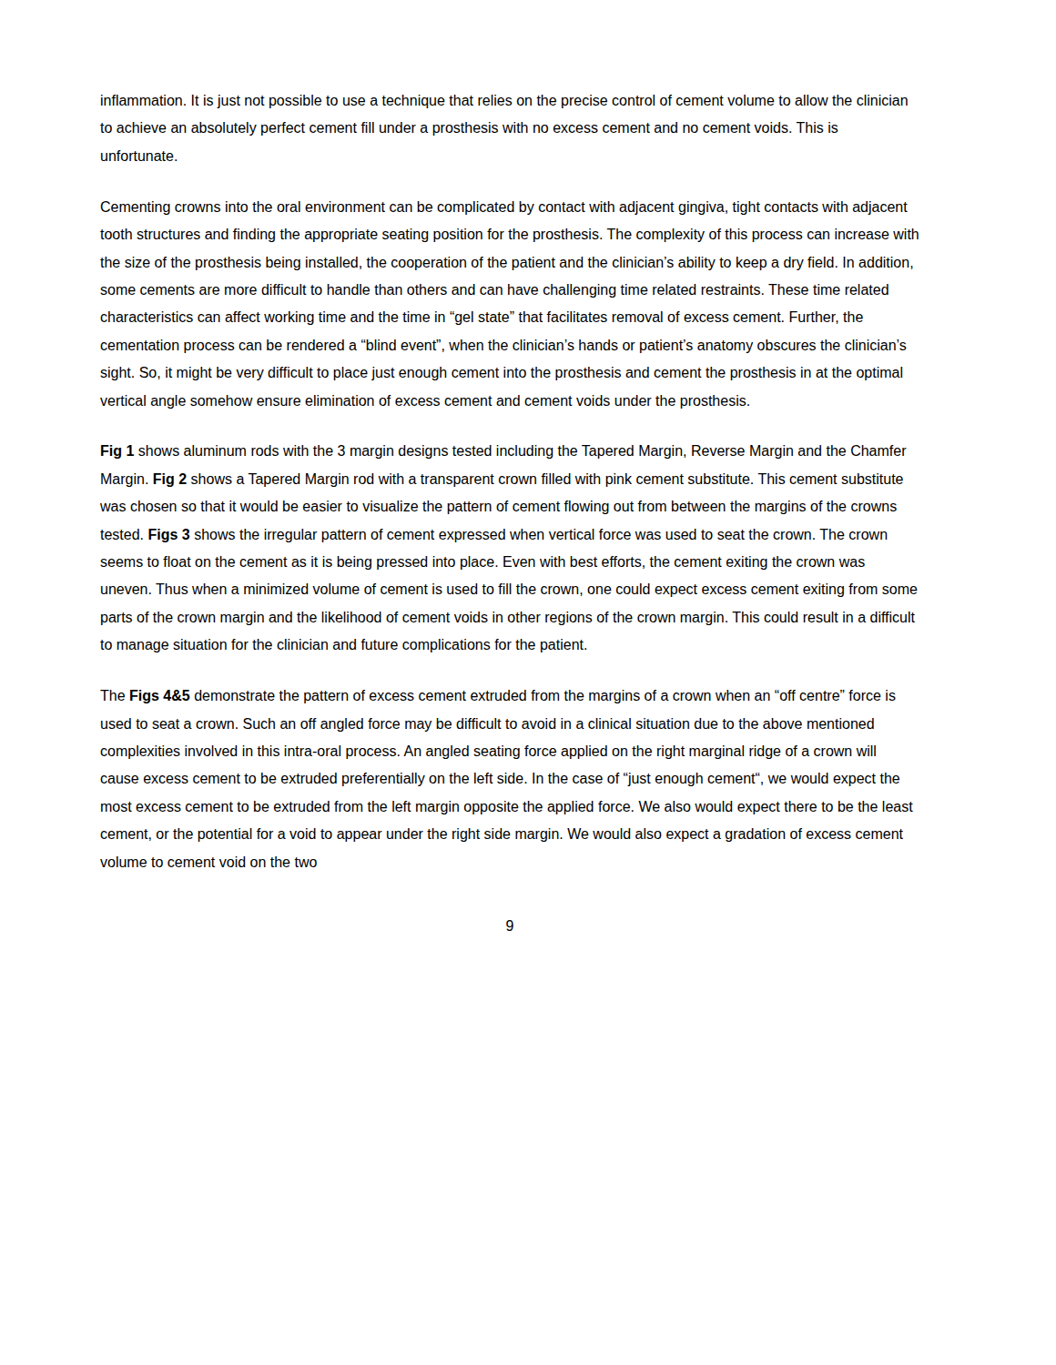inflammation. It is just not possible to use a technique that relies on the precise control of cement volume to allow the clinician to achieve an absolutely perfect cement fill under a prosthesis with no excess cement and no cement voids. This is unfortunate.
Cementing crowns into the oral environment can be complicated by contact with adjacent gingiva, tight contacts with adjacent tooth structures and finding the appropriate seating position for the prosthesis. The complexity of this process can increase with the size of the prosthesis being installed, the cooperation of the patient and the clinician’s ability to keep a dry field. In addition, some cements are more difficult to handle than others and can have challenging time related restraints. These time related characteristics can affect working time and the time in “gel state” that facilitates removal of excess cement. Further, the cementation process can be rendered a “blind event”, when the clinician’s hands or patient’s anatomy obscures the clinician’s sight. So, it might be very difficult to place just enough cement into the prosthesis and cement the prosthesis in at the optimal vertical angle somehow ensure elimination of excess cement and cement voids under the prosthesis.
Fig 1 shows aluminum rods with the 3 margin designs tested including the Tapered Margin, Reverse Margin and the Chamfer Margin. Fig 2 shows a Tapered Margin rod with a transparent crown filled with pink cement substitute. This cement substitute was chosen so that it would be easier to visualize the pattern of cement flowing out from between the margins of the crowns tested. Figs 3 shows the irregular pattern of cement expressed when vertical force was used to seat the crown. The crown seems to float on the cement as it is being pressed into place. Even with best efforts, the cement exiting the crown was uneven. Thus when a minimized volume of cement is used to fill the crown, one could expect excess cement exiting from some parts of the crown margin and the likelihood of cement voids in other regions of the crown margin. This could result in a difficult to manage situation for the clinician and future complications for the patient.
The Figs 4&5 demonstrate the pattern of excess cement extruded from the margins of a crown when an “off centre” force is used to seat a crown. Such an off angled force may be difficult to avoid in a clinical situation due to the above mentioned complexities involved in this intra-oral process. An angled seating force applied on the right marginal ridge of a crown will cause excess cement to be extruded preferentially on the left side. In the case of “just enough cement“, we would expect the most excess cement to be extruded from the left margin opposite the applied force. We also would expect there to be the least cement, or the potential for a void to appear under the right side margin. We would also expect a gradation of excess cement volume to cement void on the two
9